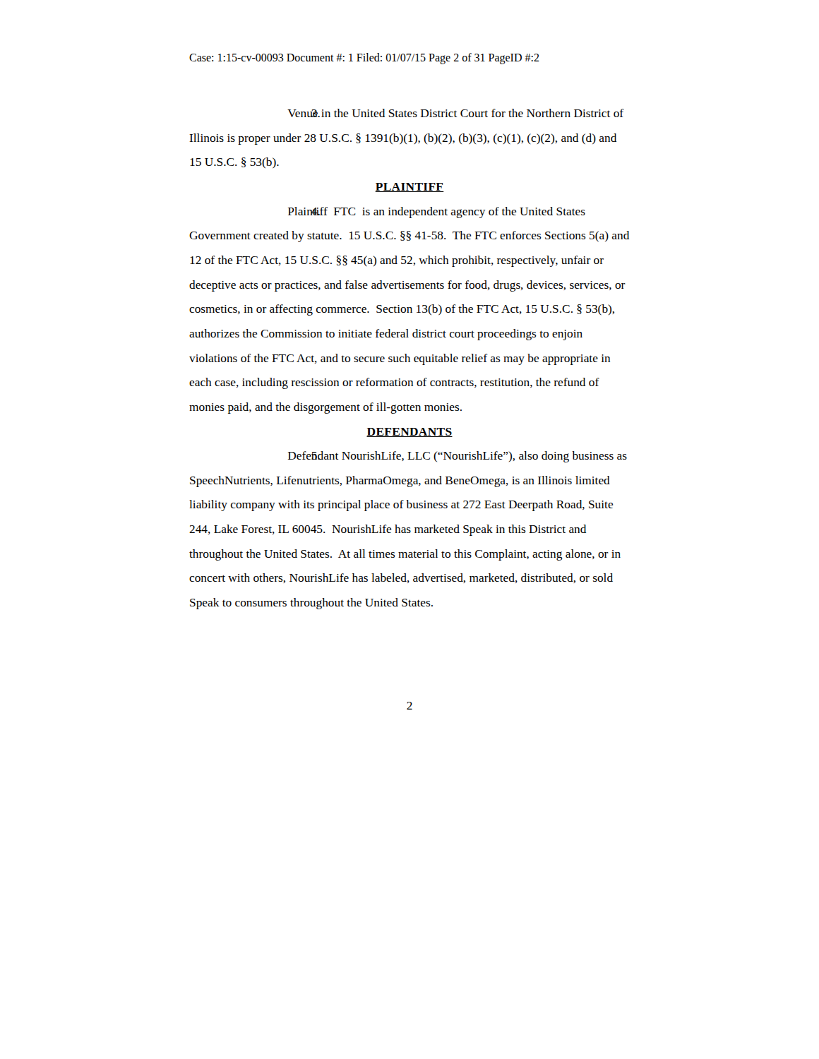Case: 1:15-cv-00093 Document #: 1 Filed: 01/07/15 Page 2 of 31 PageID #:2
3. Venue in the United States District Court for the Northern District of Illinois is proper under 28 U.S.C. § 1391(b)(1), (b)(2), (b)(3), (c)(1), (c)(2), and (d) and 15 U.S.C. § 53(b).
PLAINTIFF
4. Plaintiff FTC is an independent agency of the United States Government created by statute. 15 U.S.C. §§ 41-58. The FTC enforces Sections 5(a) and 12 of the FTC Act, 15 U.S.C. §§ 45(a) and 52, which prohibit, respectively, unfair or deceptive acts or practices, and false advertisements for food, drugs, devices, services, or cosmetics, in or affecting commerce. Section 13(b) of the FTC Act, 15 U.S.C. § 53(b), authorizes the Commission to initiate federal district court proceedings to enjoin violations of the FTC Act, and to secure such equitable relief as may be appropriate in each case, including rescission or reformation of contracts, restitution, the refund of monies paid, and the disgorgement of ill-gotten monies.
DEFENDANTS
5. Defendant NourishLife, LLC (“NourishLife”), also doing business as SpeechNutrients, Lifenutrients, PharmaOmega, and BeneOmega, is an Illinois limited liability company with its principal place of business at 272 East Deerpath Road, Suite 244, Lake Forest, IL 60045. NourishLife has marketed Speak in this District and throughout the United States. At all times material to this Complaint, acting alone, or in concert with others, NourishLife has labeled, advertised, marketed, distributed, or sold Speak to consumers throughout the United States.
2